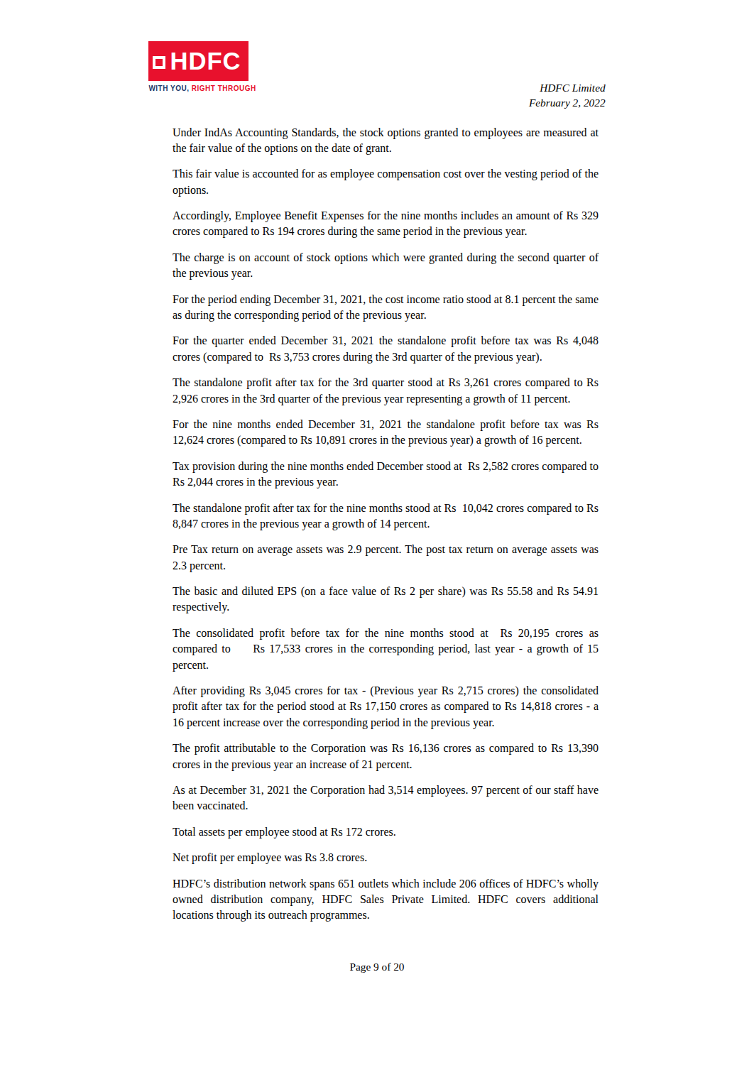HDFC
WITH YOU, RIGHT THROUGH
HDFC Limited
February 2, 2022
Under IndAs Accounting Standards, the stock options granted to employees are measured at the fair value of the options on the date of grant.
This fair value is accounted for as employee compensation cost over the vesting period of the options.
Accordingly, Employee Benefit Expenses for the nine months includes an amount of Rs 329 crores compared to Rs 194 crores during the same period in the previous year.
The charge is on account of stock options which were granted during the second quarter of the previous year.
For the period ending December 31, 2021, the cost income ratio stood at 8.1 percent the same as during the corresponding period of the previous year.
For the quarter ended December 31, 2021 the standalone profit before tax was Rs 4,048 crores (compared to Rs 3,753 crores during the 3rd quarter of the previous year).
The standalone profit after tax for the 3rd quarter stood at Rs 3,261 crores compared to Rs 2,926 crores in the 3rd quarter of the previous year representing a growth of 11 percent.
For the nine months ended December 31, 2021 the standalone profit before tax was Rs 12,624 crores (compared to Rs 10,891 crores in the previous year) a growth of 16 percent.
Tax provision during the nine months ended December stood at Rs 2,582 crores compared to Rs 2,044 crores in the previous year.
The standalone profit after tax for the nine months stood at Rs 10,042 crores compared to Rs 8,847 crores in the previous year a growth of 14 percent.
Pre Tax return on average assets was 2.9 percent. The post tax return on average assets was 2.3 percent.
The basic and diluted EPS (on a face value of Rs 2 per share) was Rs 55.58 and Rs 54.91 respectively.
The consolidated profit before tax for the nine months stood at Rs 20,195 crores as compared to Rs 17,533 crores in the corresponding period, last year - a growth of 15 percent.
After providing Rs 3,045 crores for tax - (Previous year Rs 2,715 crores) the consolidated profit after tax for the period stood at Rs 17,150 crores as compared to Rs 14,818 crores - a 16 percent increase over the corresponding period in the previous year.
The profit attributable to the Corporation was Rs 16,136 crores as compared to Rs 13,390 crores in the previous year an increase of 21 percent.
As at December 31, 2021 the Corporation had 3,514 employees. 97 percent of our staff have been vaccinated.
Total assets per employee stood at Rs 172 crores.
Net profit per employee was Rs 3.8 crores.
HDFC’s distribution network spans 651 outlets which include 206 offices of HDFC’s wholly owned distribution company, HDFC Sales Private Limited. HDFC covers additional locations through its outreach programmes.
Page 9 of 20